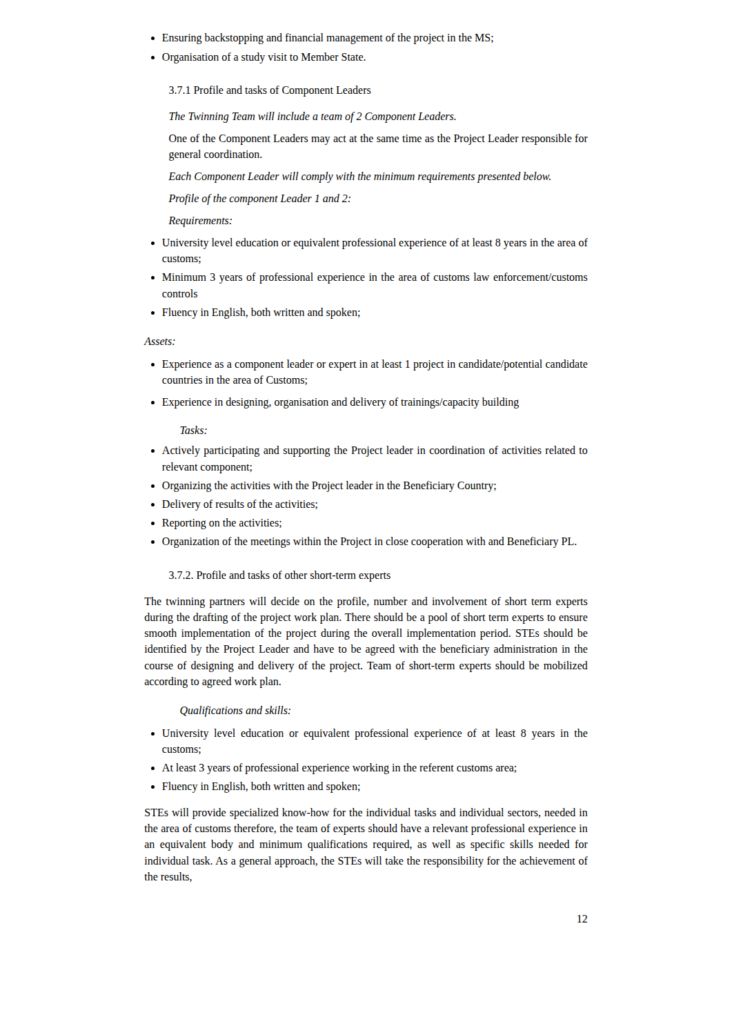Ensuring backstopping and financial management of the project in the MS;
Organisation of a study visit to Member State.
3.7.1 Profile and tasks of Component Leaders
The Twinning Team will include a team of 2 Component Leaders.
One of the Component Leaders may act at the same time as the Project Leader responsible for general coordination.
Each Component Leader will comply with the minimum requirements presented below.
Profile of the component Leader 1 and 2:
Requirements:
University level education or equivalent professional experience of at least 8 years in the area of customs;
Minimum 3 years of professional experience in the area of customs law enforcement/customs controls
Fluency in English, both written and spoken;
Assets:
Experience as a component leader or expert in at least 1 project in candidate/potential candidate countries in the area of Customs;
Experience in designing, organisation and delivery of trainings/capacity building
Tasks:
Actively participating and supporting the Project leader in coordination of activities related to relevant component;
Organizing the activities with the Project leader in the Beneficiary Country;
Delivery of results of the activities;
Reporting on the activities;
Organization of the meetings within the Project in close cooperation with and Beneficiary PL.
3.7.2. Profile and tasks of other short-term experts
The twinning partners will decide on the profile, number and involvement of short term experts during the drafting of the project work plan. There should be a pool of short term experts to ensure smooth implementation of the project during the overall implementation period. STEs should be identified by the Project Leader and have to be agreed with the beneficiary administration in the course of designing and delivery of the project. Team of short-term experts should be mobilized according to agreed work plan.
Qualifications and skills:
University level education or equivalent professional experience of at least 8 years in the customs;
At least 3 years of professional experience working in the referent customs area;
Fluency in English, both written and spoken;
STEs will provide specialized know-how for the individual tasks and individual sectors, needed in the area of customs therefore, the team of experts should have a relevant professional experience in an equivalent body and minimum qualifications required, as well as specific skills needed for individual task. As a general approach, the STEs will take the responsibility for the achievement of the results,
12